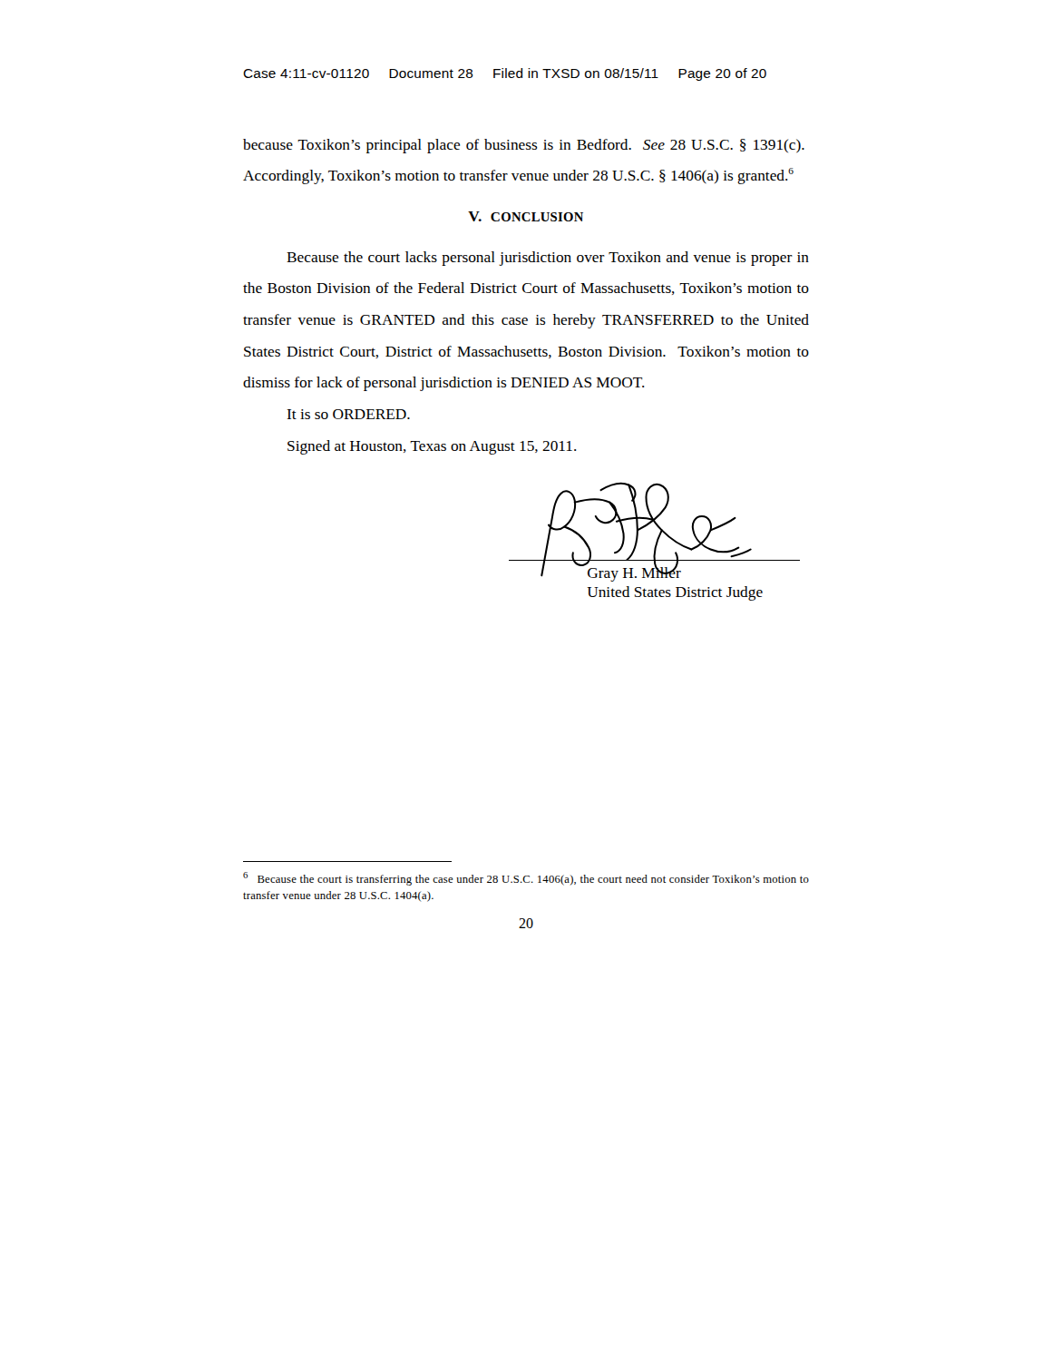Case 4:11-cv-01120 Document 28 Filed in TXSD on 08/15/11 Page 20 of 20
because Toxikon’s principal place of business is in Bedford. See 28 U.S.C. § 1391(c). Accordingly, Toxikon’s motion to transfer venue under 28 U.S.C. § 1406(a) is granted.6
V. CONCLUSION
Because the court lacks personal jurisdiction over Toxikon and venue is proper in the Boston Division of the Federal District Court of Massachusetts, Toxikon’s motion to transfer venue is GRANTED and this case is hereby TRANSFERRED to the United States District Court, District of Massachusetts, Boston Division. Toxikon’s motion to dismiss for lack of personal jurisdiction is DENIED AS MOOT.
It is so ORDERED.
Signed at Houston, Texas on August 15, 2011.
Gray H. Miller
United States District Judge
6 Because the court is transferring the case under 28 U.S.C. 1406(a), the court need not consider Toxikon’s motion to transfer venue under 28 U.S.C. 1404(a).
20